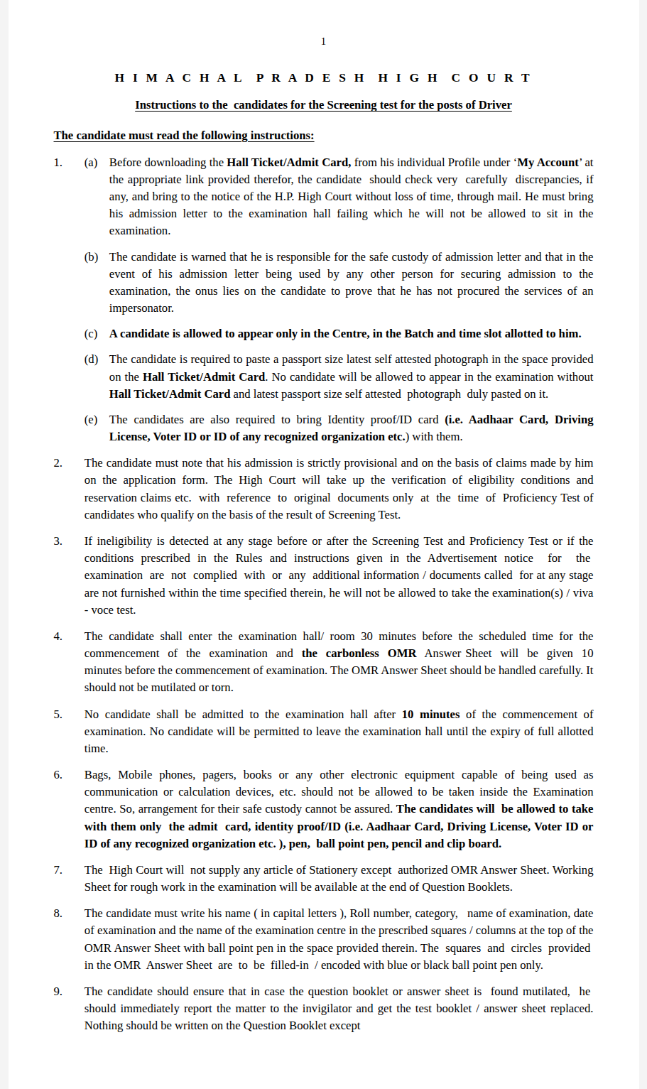1
H I M A C H A L P R A D E S H H I G H C O U R T
Instructions to the candidates for the Screening test for the posts of Driver
The candidate must read the following instructions:
1.
(a) Before downloading the Hall Ticket/Admit Card, from his individual Profile under ‘My Account’ at the appropriate link provided therefor, the candidate should check very carefully discrepancies, if any, and bring to the notice of the H.P. High Court without loss of time, through mail. He must bring his admission letter to the examination hall failing which he will not be allowed to sit in the examination.
(b) The candidate is warned that he is responsible for the safe custody of admission letter and that in the event of his admission letter being used by any other person for securing admission to the examination, the onus lies on the candidate to prove that he has not procured the services of an impersonator.
(c) A candidate is allowed to appear only in the Centre, in the Batch and time slot allotted to him.
(d) The candidate is required to paste a passport size latest self attested photograph in the space provided on the Hall Ticket/Admit Card. No candidate will be allowed to appear in the examination without Hall Ticket/Admit Card and latest passport size self attested photograph duly pasted on it.
(e) The candidates are also required to bring Identity proof/ID card (i.e. Aadhaar Card, Driving License, Voter ID or ID of any recognized organization etc.) with them.
2. The candidate must note that his admission is strictly provisional and on the basis of claims made by him on the application form. The High Court will take up the verification of eligibility conditions and reservation claims etc. with reference to original documents only at the time of Proficiency Test of candidates who qualify on the basis of the result of Screening Test.
3. If ineligibility is detected at any stage before or after the Screening Test and Proficiency Test or if the conditions prescribed in the Rules and instructions given in the Advertisement notice for the examination are not complied with or any additional information / documents called for at any stage are not furnished within the time specified therein, he will not be allowed to take the examination(s) / viva - voce test.
4. The candidate shall enter the examination hall/ room 30 minutes before the scheduled time for the commencement of the examination and the carbonless OMR Answer Sheet will be given 10 minutes before the commencement of examination. The OMR Answer Sheet should be handled carefully. It should not be mutilated or torn.
5. No candidate shall be admitted to the examination hall after 10 minutes of the commencement of examination. No candidate will be permitted to leave the examination hall until the expiry of full allotted time.
6. Bags, Mobile phones, pagers, books or any other electronic equipment capable of being used as communication or calculation devices, etc. should not be allowed to be taken inside the Examination centre. So, arrangement for their safe custody cannot be assured. The candidates will be allowed to take with them only the admit card, identity proof/ID (i.e. Aadhaar Card, Driving License, Voter ID or ID of any recognized organization etc. ), pen, ball point pen, pencil and clip board.
7. The High Court will not supply any article of Stationery except authorized OMR Answer Sheet. Working Sheet for rough work in the examination will be available at the end of Question Booklets.
8. The candidate must write his name ( in capital letters ), Roll number, category, name of examination, date of examination and the name of the examination centre in the prescribed squares / columns at the top of the OMR Answer Sheet with ball point pen in the space provided therein. The squares and circles provided in the OMR Answer Sheet are to be filled-in / encoded with blue or black ball point pen only.
9. The candidate should ensure that in case the question booklet or answer sheet is found mutilated, he should immediately report the matter to the invigilator and get the test booklet / answer sheet replaced. Nothing should be written on the Question Booklet except